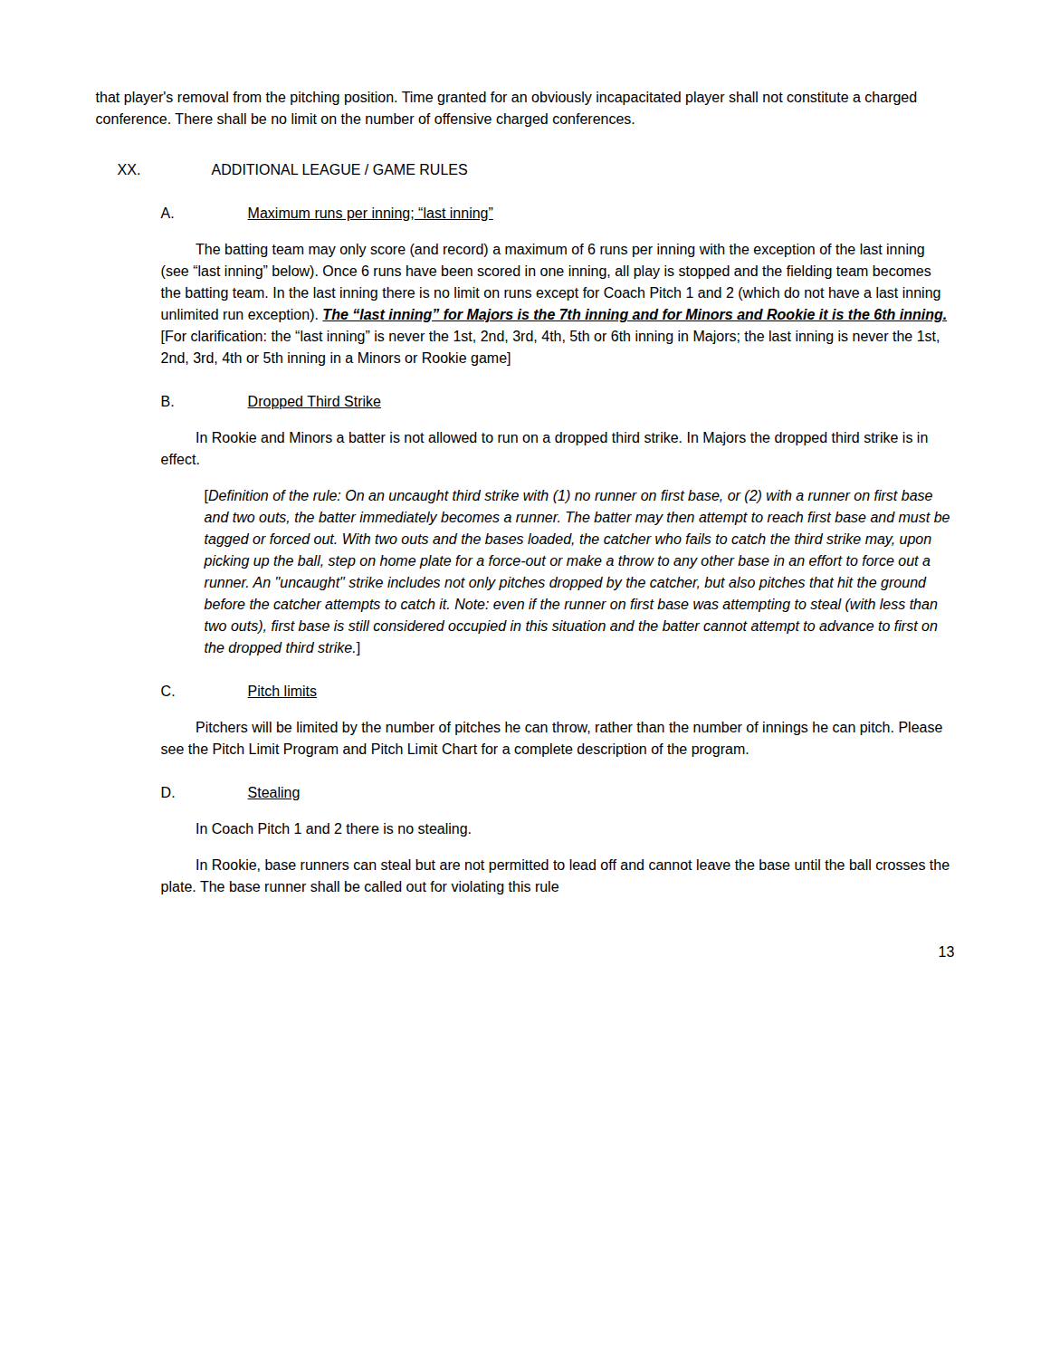that player's removal from the pitching position. Time granted for an obviously incapacitated player shall not constitute a charged conference. There shall be no limit on the number of offensive charged conferences.
XX. ADDITIONAL LEAGUE / GAME RULES
A. Maximum runs per inning; “last inning”
The batting team may only score (and record) a maximum of 6 runs per inning with the exception of the last inning (see “last inning” below). Once 6 runs have been scored in one inning, all play is stopped and the fielding team becomes the batting team. In the last inning there is no limit on runs except for Coach Pitch 1 and 2 (which do not have a last inning unlimited run exception). The “last inning” for Majors is the 7th inning and for Minors and Rookie it is the 6th inning. [For clarification: the “last inning” is never the 1st, 2nd, 3rd, 4th, 5th or 6th inning in Majors; the last inning is never the 1st, 2nd, 3rd, 4th or 5th inning in a Minors or Rookie game]
B. Dropped Third Strike
In Rookie and Minors a batter is not allowed to run on a dropped third strike. In Majors the dropped third strike is in effect.
[Definition of the rule: On an uncaught third strike with (1) no runner on first base, or (2) with a runner on first base and two outs, the batter immediately becomes a runner. The batter may then attempt to reach first base and must be tagged or forced out. With two outs and the bases loaded, the catcher who fails to catch the third strike may, upon picking up the ball, step on home plate for a force-out or make a throw to any other base in an effort to force out a runner. An "uncaught" strike includes not only pitches dropped by the catcher, but also pitches that hit the ground before the catcher attempts to catch it. Note: even if the runner on first base was attempting to steal (with less than two outs), first base is still considered occupied in this situation and the batter cannot attempt to advance to first on the dropped third strike.]
C. Pitch limits
Pitchers will be limited by the number of pitches he can throw, rather than the number of innings he can pitch. Please see the Pitch Limit Program and Pitch Limit Chart for a complete description of the program.
D. Stealing
In Coach Pitch 1 and 2 there is no stealing.
In Rookie, base runners can steal but are not permitted to lead off and cannot leave the base until the ball crosses the plate. The base runner shall be called out for violating this rule
13